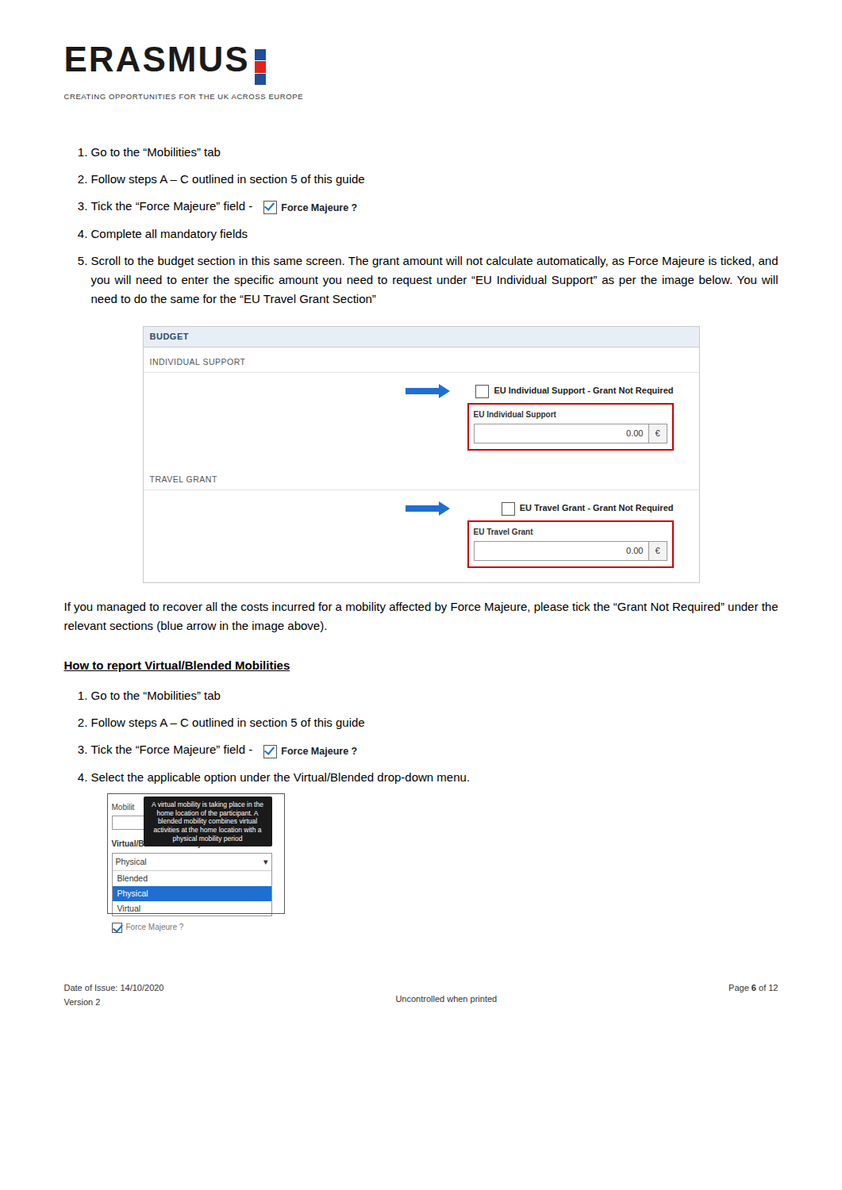ERASMUS
CREATING OPPORTUNITIES FOR THE UK ACROSS EUROPE
Go to the “Mobilities” tab
Follow steps A – C outlined in section 5 of this guide
Tick the “Force Majeure” field - Force Majeure ?
Complete all mandatory fields
Scroll to the budget section in this same screen. The grant amount will not calculate automatically, as Force Majeure is ticked, and you will need to enter the specific amount you need to request under “EU Individual Support” as per the image below. You will need to do the same for the “EU Travel Grant Section”
BUDGET
INDIVIDUAL SUPPORT
EU Individual Support - Grant Not Required
EU Individual Support
0.00
€
TRAVEL GRANT
EU Travel Grant - Grant Not Required
EU Travel Grant
0.00
€
If you managed to recover all the costs incurred for a mobility affected by Force Majeure, please tick the “Grant Not Required” under the relevant sections (blue arrow in the image above).
How to report Virtual/Blended Mobilities
Go to the “Mobilities” tab
Follow steps A – C outlined in section 5 of this guide
Tick the “Force Majeure” field - Force Majeure ?
Select the applicable option under the Virtual/Blended drop-down menu.
A virtual mobility is taking place in the home location of the participant. A blended mobility combines virtual activities at the home location with a physical mobility period
Mobilit
Virtual/Blended Mobility
Physical▾
Blended
Physical
Virtual
Force Majeure ?
Date of Issue: 14/10/2020
Version 2
Uncontrolled when printed
Page 6 of 12